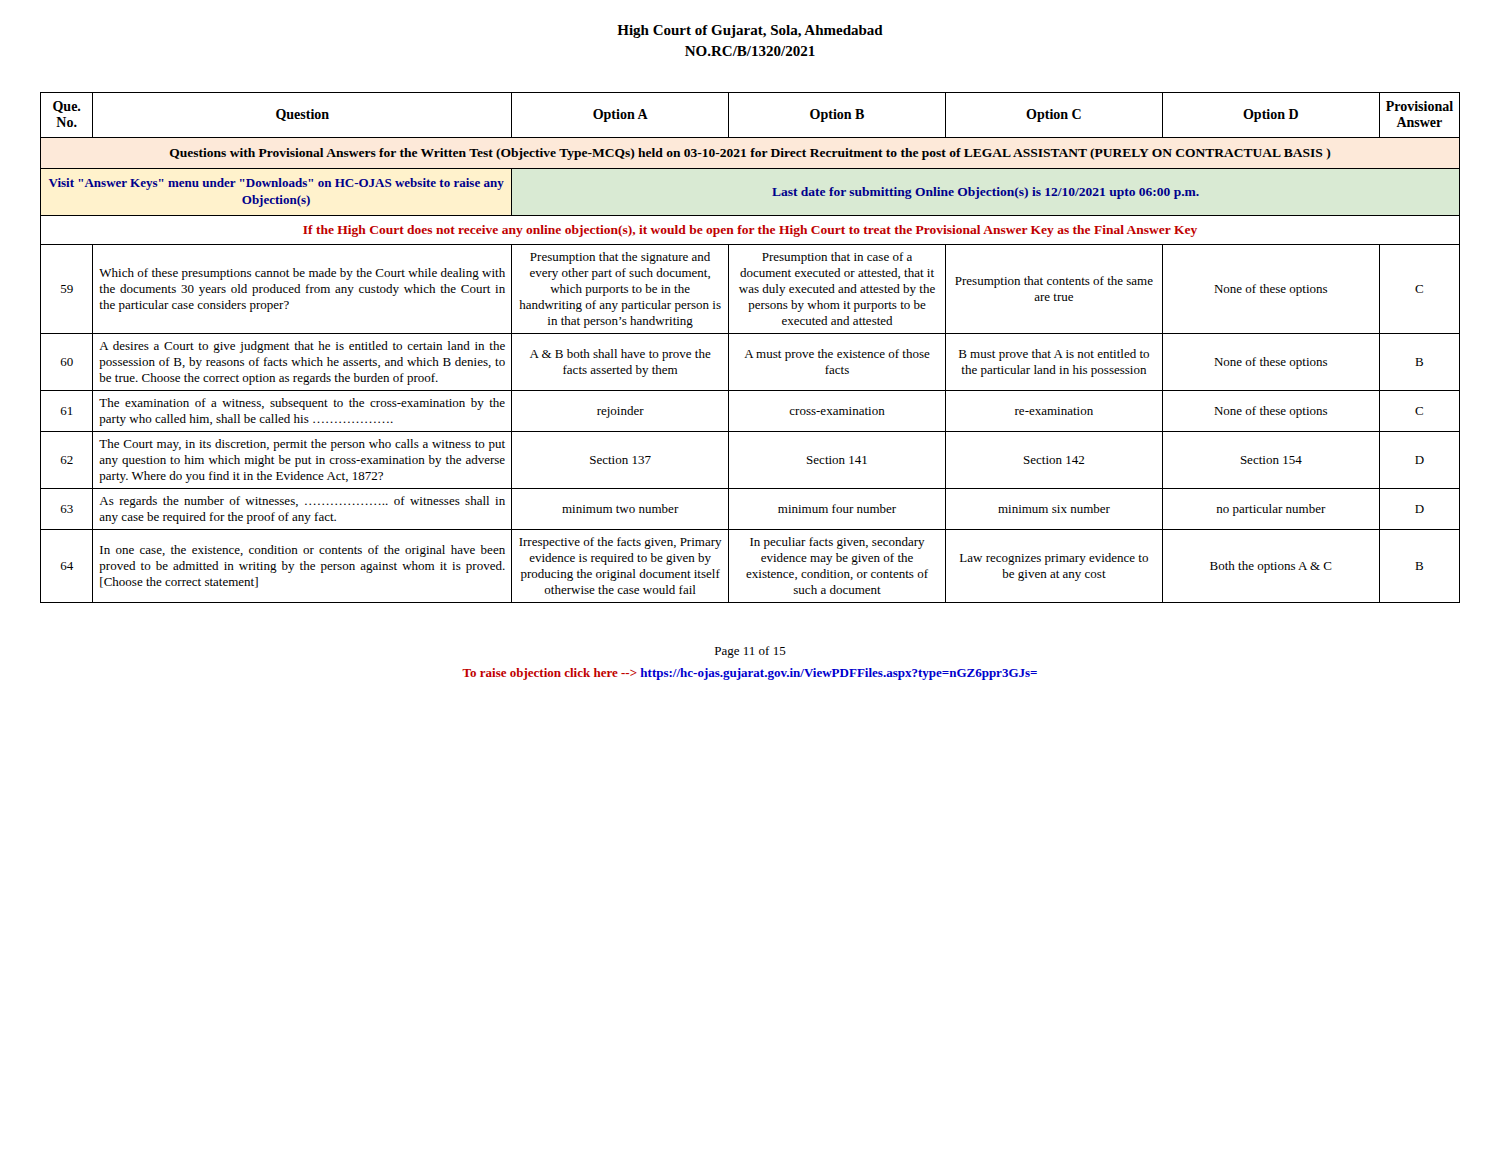High Court of Gujarat, Sola, Ahmedabad
NO.RC/B/1320/2021
| Questions with Provisional Answers for the Written Test (Objective Type-MCQs) held on 03-10-2021 for Direct Recruitment to the post of LEGAL ASSISTANT (PURELY ON CONTRACTUAL BASIS ) |
| Visit "Answer Keys" menu under "Downloads" on HC-OJAS website to raise any Objection(s) | Last date for submitting Online Objection(s) is 12/10/2021 upto 06:00 p.m. |
| If the High Court does not receive any online objection(s), it would be open for the High Court to treat the Provisional Answer Key as the Final Answer Key |
| Que. No. | Question | Option A | Option B | Option C | Option D | Provisional Answer |
| 59 | Which of these presumptions cannot be made by the Court while dealing with the documents 30 years old produced from any custody which the Court in the particular case considers proper? | Presumption that the signature and every other part of such document, which purports to be in the handwriting of any particular person is in that person’s handwriting | Presumption that in case of a document executed or attested, that it was duly executed and attested by the persons by whom it purports to be executed and attested | Presumption that contents of the same are true | None of these options | C |
| 60 | A desires a Court to give judgment that he is entitled to certain land in the possession of B, by reasons of facts which he asserts, and which B denies, to be true. Choose the correct option as regards the burden of proof. | A & B both shall have to prove the facts asserted by them | A must prove the existence of those facts | B must prove that A is not entitled to the particular land in his possession | None of these options | B |
| 61 | The examination of a witness, subsequent to the cross-examination by the party who called him, shall be called his ………………. | rejoinder | cross-examination | re-examination | None of these options | C |
| 62 | The Court may, in its discretion, permit the person who calls a witness to put any question to him which might be put in cross-examination by the adverse party. Where do you find it in the Evidence Act, 1872? | Section 137 | Section 141 | Section 142 | Section 154 | D |
| 63 | As regards the number of witnesses, ……………….. of witnesses shall in any case be required for the proof of any fact. | minimum two number | minimum four number | minimum six number | no particular number | D |
| 64 | In one case, the existence, condition or contents of the original have been proved to be admitted in writing by the person against whom it is proved. [Choose the correct statement] | Irrespective of the facts given, Primary evidence is required to be given by producing the original document itself otherwise the case would fail | In peculiar facts given, secondary evidence may be given of the existence, condition, or contents of such a document | Law recognizes primary evidence to be given at any cost | Both the options A & C | B |
Page 11 of 15
To raise objection click here --> https://hc-ojas.gujarat.gov.in/ViewPDFFiles.aspx?type=nGZ6ppr3GJs=